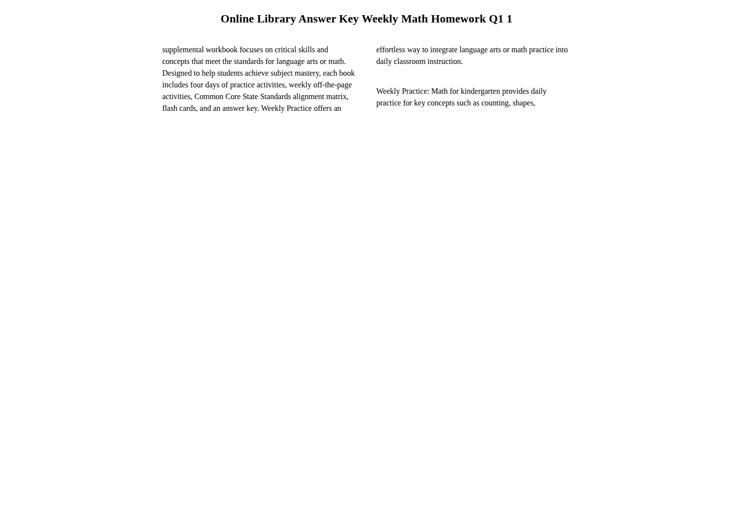Online Library Answer Key Weekly Math Homework Q1 1
supplemental workbook focuses on critical skills and concepts that meet the standards for language arts or math. Designed to help students achieve subject mastery, each book includes four days of practice activities, weekly off-the-page activities, Common Core State Standards alignment matrix, flash cards, and an answer key. Weekly Practice offers an effortless way to integrate language arts or math practice into daily classroom instruction.
Weekly Practice: Math for kindergarten provides daily practice for key concepts such as counting, shapes,